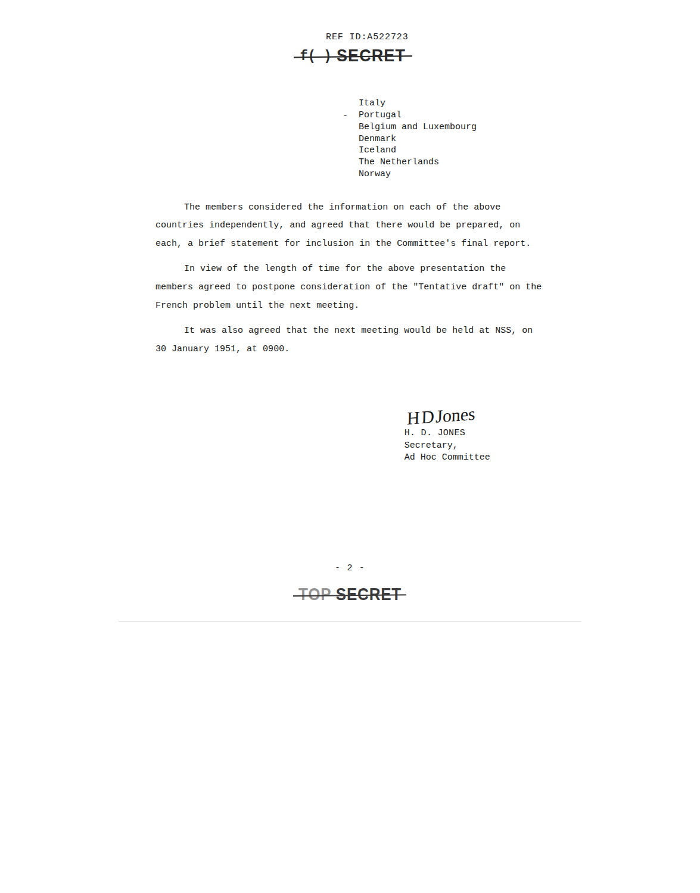REF ID:A522723
f( ) SECRET
Italy
Portugal
Belgium and Luxembourg
Denmark
Iceland
The Netherlands
Norway
The members considered the information on each of the above countries independently, and agreed that there would be prepared, on each, a brief statement for inclusion in the Committee's final report.
In view of the length of time for the above presentation the members agreed to postpone consideration of the "Tentative draft" on the French problem until the next meeting.
It was also agreed that the next meeting would be held at NSS, on 30 January 1951, at 0900.
H D Jones
H. D. JONES
Secretary,
Ad Hoc Committee
- 2 -
TOP SECRET